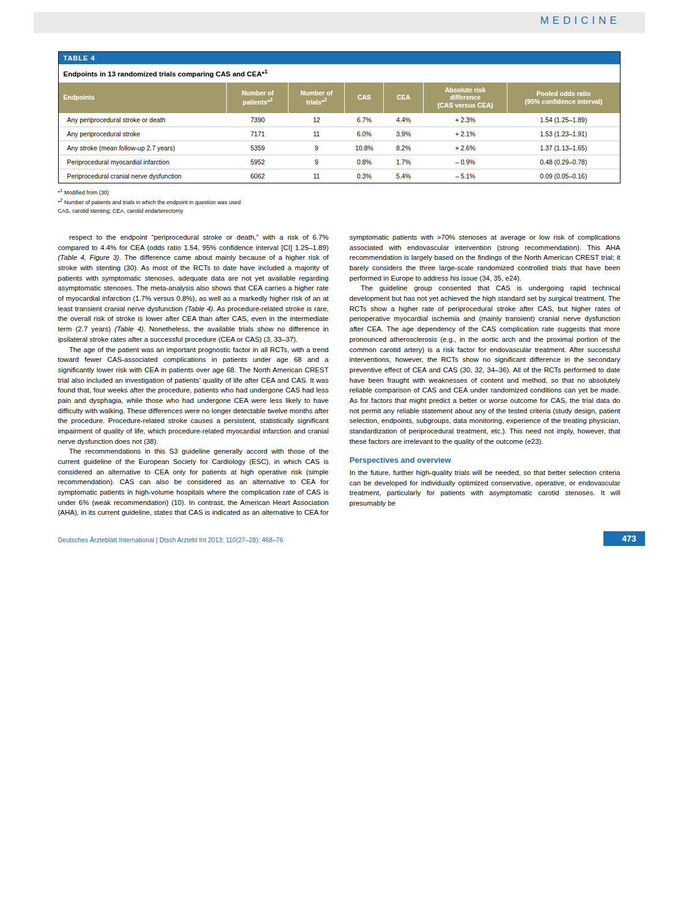MEDICINE
TABLE 4
Endpoints in 13 randomized trials comparing CAS and CEA*1
| Endpoints | Number of patients* 2 | Number of trials* 2 | CAS | CEA | Absolute risk difference (CAS versus CEA) | Pooled odds ratio (95% confidence interval) |
| --- | --- | --- | --- | --- | --- | --- |
| Any periprocedural stroke or death | 7390 | 12 | 6.7% | 4.4% | + 2.3% | 1.54 (1.25–1.89) |
| Any periprocedural stroke | 7171 | 11 | 6.0% | 3.9% | + 2.1% | 1.53 (1.23–1.91) |
| Any stroke (mean follow-up 2.7 years) | 5359 | 9 | 10.8% | 8.2% | + 2.6% | 1.37 (1.13–1.65) |
| Periprocedural myocardial infarction | 5952 | 9 | 0.8% | 1.7% | – 0.9% | 0.48 (0.29–0.78) |
| Periprocedural cranial nerve dysfunction | 6062 | 11 | 0.3% | 5.4% | – 5.1% | 0.09 (0.05–0.16) |
*1 Modified from (30)
*2 Number of patients and trials in which the endpoint in question was used
CAS, carotid stenting; CEA, carotid endarterectomy
respect to the endpoint “periprocedural stroke or death,” with a risk of 6.7% compared to 4.4% for CEA (odds ratio 1.54, 95% confidence interval [CI] 1.25–1.89) (Table 4, Figure 3). The difference came about mainly because of a higher risk of stroke with stenting (30). As most of the RCTs to date have included a majority of patients with symptomatic stenoses, adequate data are not yet available regarding asymptomatic stenoses. The meta-analysis also shows that CEA carries a higher rate of myocardial infarction (1.7% versus 0.8%), as well as a markedly higher risk of an at least transient cranial nerve dysfunction (Table 4). As procedure-related stroke is rare, the overall risk of stroke is lower after CEA than after CAS, even in the intermediate term (2.7 years) (Table 4). Nonetheless, the available trials show no difference in ipsilateral stroke rates after a successful procedure (CEA or CAS) (3, 33–37).
The age of the patient was an important prognostic factor in all RCTs, with a trend toward fewer CAS-associated complications in patients under age 68 and a significantly lower risk with CEA in patients over age 68. The North American CREST trial also included an investigation of patients’ quality of life after CEA and CAS. It was found that, four weeks after the procedure, patients who had undergone CAS had less pain and dysphagia, while those who had undergone CEA were less likely to have difficulty with walking. These differences were no longer detectable twelve months after the procedure. Procedure-related stroke causes a persistent, statistically significant impairment of quality of life, which procedure-related myocardial infarction and cranial nerve dysfunction does not (38).
The recommendations in this S3 guideline generally accord with those of the current guideline of the European Society for Cardiology (ESC), in which CAS is considered an alternative to CEA only for patients at high operative risk (simple recommendation). CAS can also be considered as an alternative to CEA for symptomatic patients in high-volume hospitals where the complication rate of CAS is under 6% (weak recommendation) (10). In contrast, the American Heart Association (AHA), in its current guideline, states that CAS is indicated as an alternative to CEA for symptomatic patients with >70% stenoses at average or low risk of complications associated with endovascular intervention (strong recommendation). This AHA recommendation is largely based on the findings of the North American CREST trial; it barely considers the three large-scale randomized controlled trials that have been performed in Europe to address his issue (34, 35, e24).
The guideline group consented that CAS is undergoing rapid technical development but has not yet achieved the high standard set by surgical treatment. The RCTs show a higher rate of periprocedural stroke after CAS, but higher rates of perioperative myocardial ischemia and (mainly transient) cranial nerve dysfunction after CEA. The age dependency of the CAS complication rate suggests that more pronounced atherosclerosis (e.g., in the aortic arch and the proximal portion of the common carotid artery) is a risk factor for endovascular treatment. After successful interventions, however, the RCTs show no significant difference in the secondary preventive effect of CEA and CAS (30, 32, 34–36). All of the RCTs performed to date have been fraught with weaknesses of content and method, so that no absolutely reliable comparison of CAS and CEA under randomized conditions can yet be made. As for factors that might predict a better or worse outcome for CAS, the trial data do not permit any reliable statement about any of the tested criteria (study design, patient selection, endpoints, subgroups, data monitoring, experience of the treating physician, standardization of periprocedural treatment, etc.). This need not imply, however, that these factors are irrelevant to the quality of the outcome (e23).
Perspectives and overview
In the future, further high-quality trials will be needed, so that better selection criteria can be developed for individually optimized conservative, operative, or endovascular treatment, particularly for patients with asymptomatic carotid stenoses. It will presumably be
Deutsches Ärzteblatt International | Dtsch Arztebl Int 2013; 110(27–28): 468–76 473